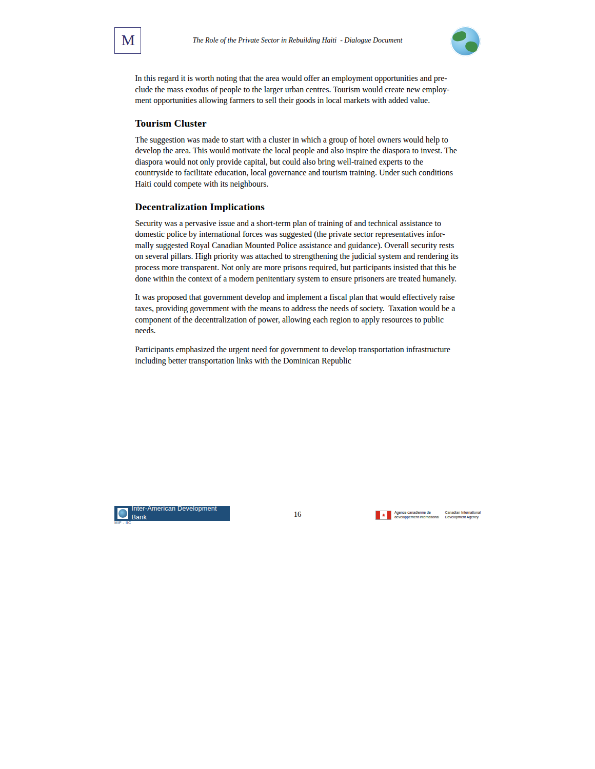M
The Role of the Private Sector in Rebuilding Haiti - Dialogue Document
In this regard it is worth noting that the area would offer an employment opportunities and pre-
clude the mass exodus of people to the larger urban centres. Tourism would create new employ-
ment opportunities allowing farmers to sell their goods in local markets with added value.
Tourism Cluster
The suggestion was made to start with a cluster in which a group of hotel owners would help to develop the area. This would motivate the local people and also inspire the diaspora to invest. The diaspora would not only provide capital, but could also bring well-trained experts to the countryside to facilitate education, local governance and tourism training. Under such conditions Haiti could compete with its neighbours.
Decentralization Implications
Security was a pervasive issue and a short-term plan of training of and technical assistance to domestic police by international forces was suggested (the private sector representatives infor-
mally suggested Royal Canadian Mounted Police assistance and guidance). Overall security rests on several pillars. High priority was attached to strengthening the judicial system and rendering its process more transparent. Not only are more prisons required, but participants insisted that this be done within the context of a modern penitentiary system to ensure prisoners are treated humanely.
It was proposed that government develop and implement a fiscal plan that would effectively raise taxes, providing government with the means to address the needs of society. Taxation would be a component of the decentralization of power, allowing each region to apply resources to public needs.
Participants emphasized the urgent need for government to develop transportation infrastructure including better transportation links with the Dominican Republic
Inter-American Development Bank
MIF - IIC
16
Agence canadienne de
développement international
Canadian International
Development Agency